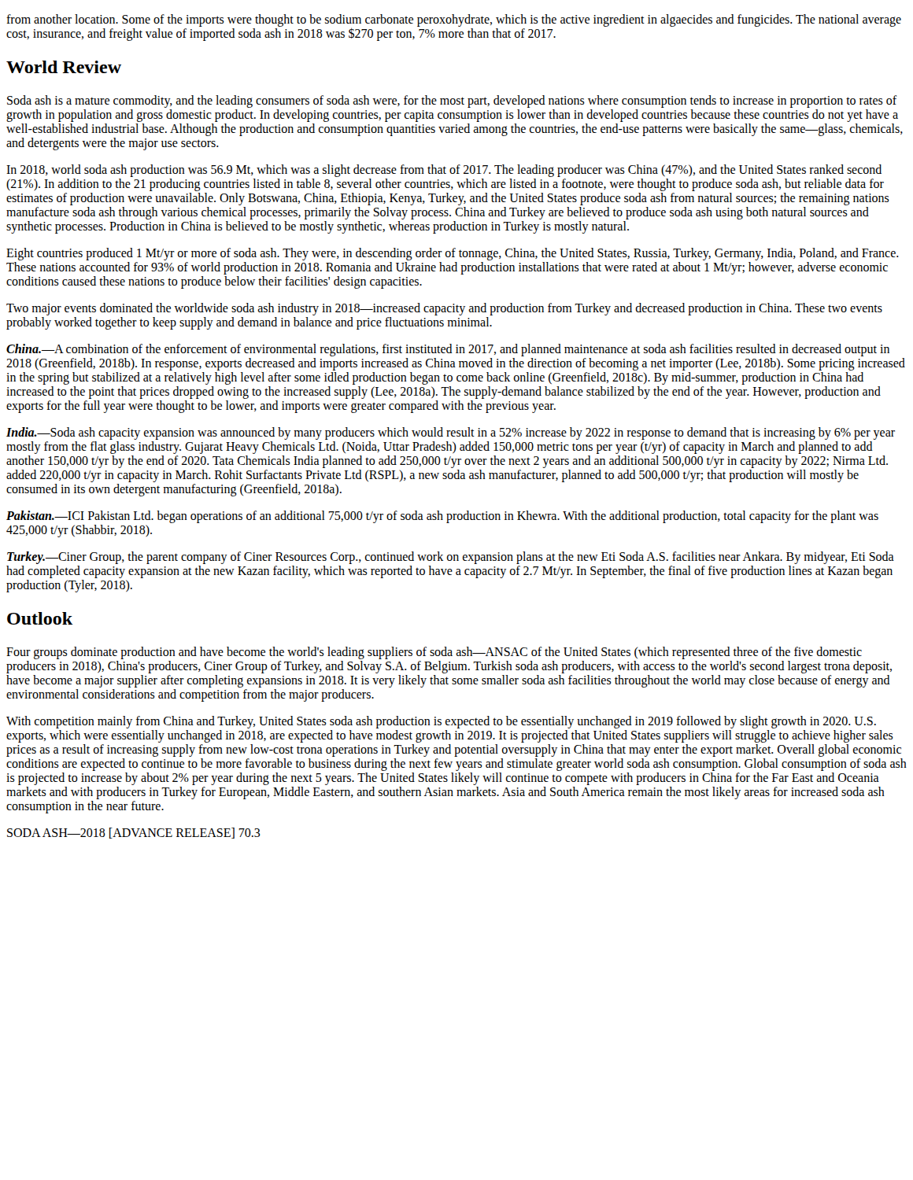from another location. Some of the imports were thought to be sodium carbonate peroxohydrate, which is the active ingredient in algaecides and fungicides. The national average cost, insurance, and freight value of imported soda ash in 2018 was $270 per ton, 7% more than that of 2017.
World Review
Soda ash is a mature commodity, and the leading consumers of soda ash were, for the most part, developed nations where consumption tends to increase in proportion to rates of growth in population and gross domestic product. In developing countries, per capita consumption is lower than in developed countries because these countries do not yet have a well-established industrial base. Although the production and consumption quantities varied among the countries, the end-use patterns were basically the same—glass, chemicals, and detergents were the major use sectors.
In 2018, world soda ash production was 56.9 Mt, which was a slight decrease from that of 2017. The leading producer was China (47%), and the United States ranked second (21%). In addition to the 21 producing countries listed in table 8, several other countries, which are listed in a footnote, were thought to produce soda ash, but reliable data for estimates of production were unavailable. Only Botswana, China, Ethiopia, Kenya, Turkey, and the United States produce soda ash from natural sources; the remaining nations manufacture soda ash through various chemical processes, primarily the Solvay process. China and Turkey are believed to produce soda ash using both natural sources and synthetic processes. Production in China is believed to be mostly synthetic, whereas production in Turkey is mostly natural.
Eight countries produced 1 Mt/yr or more of soda ash. They were, in descending order of tonnage, China, the United States, Russia, Turkey, Germany, India, Poland, and France. These nations accounted for 93% of world production in 2018. Romania and Ukraine had production installations that were rated at about 1 Mt/yr; however, adverse economic conditions caused these nations to produce below their facilities' design capacities.
Two major events dominated the worldwide soda ash industry in 2018—increased capacity and production from Turkey and decreased production in China. These two events probably worked together to keep supply and demand in balance and price fluctuations minimal.
China.—A combination of the enforcement of environmental regulations, first instituted in 2017, and planned maintenance at soda ash facilities resulted in decreased output in 2018 (Greenfield, 2018b). In response, exports decreased and imports increased as China moved in the direction of becoming a net importer (Lee, 2018b). Some pricing increased in the spring but stabilized at a relatively high level after some idled production began to come back online (Greenfield, 2018c). By mid-summer, production in China had increased to the point that prices dropped owing to the increased supply (Lee, 2018a). The supply-demand balance stabilized by the end of the year. However, production and exports for the full year were thought to be lower, and imports were greater compared with the previous year.
India.—Soda ash capacity expansion was announced by many producers which would result in a 52% increase by 2022 in response to demand that is increasing by 6% per year mostly from the flat glass industry. Gujarat Heavy Chemicals Ltd. (Noida, Uttar Pradesh) added 150,000 metric tons per year (t/yr) of capacity in March and planned to add another 150,000 t/yr by the end of 2020. Tata Chemicals India planned to add 250,000 t/yr over the next 2 years and an additional 500,000 t/yr in capacity by 2022; Nirma Ltd. added 220,000 t/yr in capacity in March. Rohit Surfactants Private Ltd (RSPL), a new soda ash manufacturer, planned to add 500,000 t/yr; that production will mostly be consumed in its own detergent manufacturing (Greenfield, 2018a).
Pakistan.—ICI Pakistan Ltd. began operations of an additional 75,000 t/yr of soda ash production in Khewra. With the additional production, total capacity for the plant was 425,000 t/yr (Shabbir, 2018).
Turkey.—Ciner Group, the parent company of Ciner Resources Corp., continued work on expansion plans at the new Eti Soda A.S. facilities near Ankara. By midyear, Eti Soda had completed capacity expansion at the new Kazan facility, which was reported to have a capacity of 2.7 Mt/yr. In September, the final of five production lines at Kazan began production (Tyler, 2018).
Outlook
Four groups dominate production and have become the world's leading suppliers of soda ash—ANSAC of the United States (which represented three of the five domestic producers in 2018), China's producers, Ciner Group of Turkey, and Solvay S.A. of Belgium. Turkish soda ash producers, with access to the world's second largest trona deposit, have become a major supplier after completing expansions in 2018. It is very likely that some smaller soda ash facilities throughout the world may close because of energy and environmental considerations and competition from the major producers.
With competition mainly from China and Turkey, United States soda ash production is expected to be essentially unchanged in 2019 followed by slight growth in 2020. U.S. exports, which were essentially unchanged in 2018, are expected to have modest growth in 2019. It is projected that United States suppliers will struggle to achieve higher sales prices as a result of increasing supply from new low-cost trona operations in Turkey and potential oversupply in China that may enter the export market. Overall global economic conditions are expected to continue to be more favorable to business during the next few years and stimulate greater world soda ash consumption. Global consumption of soda ash is projected to increase by about 2% per year during the next 5 years. The United States likely will continue to compete with producers in China for the Far East and Oceania markets and with producers in Turkey for European, Middle Eastern, and southern Asian markets. Asia and South America remain the most likely areas for increased soda ash consumption in the near future.
SODA ASH—2018 [ADVANCE RELEASE] 70.3